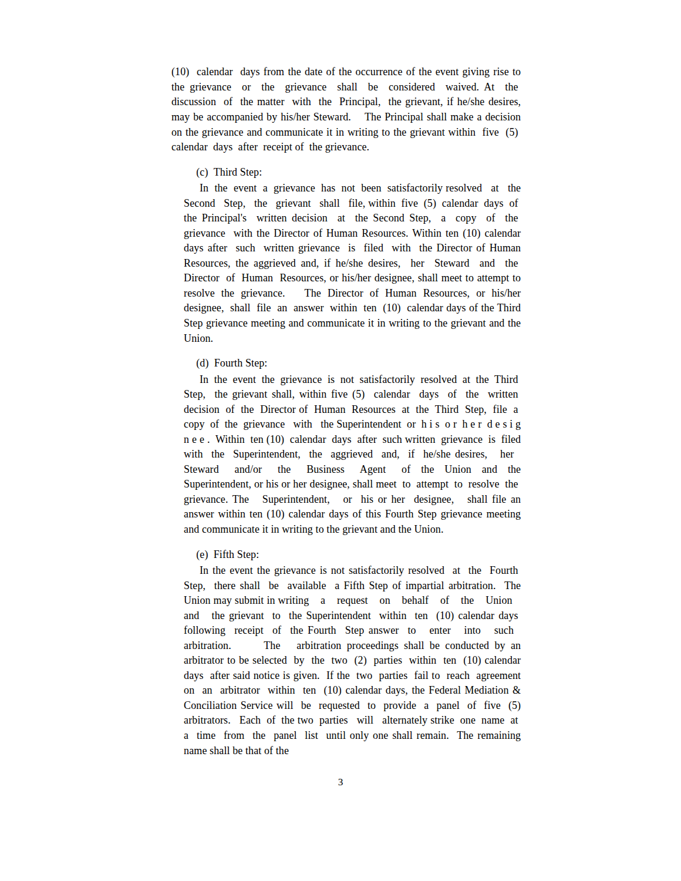(10) calendar days from the date of the occurrence of the event giving rise to the grievance or the grievance shall be considered waived. At the discussion of the matter with the Principal, the grievant, if he/she desires, may be accompanied by his/her Steward. The Principal shall make a decision on the grievance and communicate it in writing to the grievant within five (5) calendar days after receipt of the grievance.
(c) Third Step:
In the event a grievance has not been satisfactorily resolved at the Second Step, the grievant shall file, within five (5) calendar days of the Principal's written decision at the Second Step, a copy of the grievance with the Director of Human Resources. Within ten (10) calendar days after such written grievance is filed with the Director of Human Resources, the aggrieved and, if he/she desires, her Steward and the Director of Human Resources, or his/her designee, shall meet to attempt to resolve the grievance. The Director of Human Resources, or his/her designee, shall file an answer within ten (10) calendar days of the Third Step grievance meeting and communicate it in writing to the grievant and the Union.
(d) Fourth Step:
In the event the grievance is not satisfactorily resolved at the Third Step, the grievant shall, within five (5) calendar days of the written decision of the Director of Human Resources at the Third Step, file a copy of the grievance with the Superintendent or h i s o r h e r d e s i g n e e . Within ten (10) calendar days after such written grievance is filed with the Superintendent, the aggrieved and, if he/she desires, her Steward and/or the Business Agent of the Union and the Superintendent, or his or her designee, shall meet to attempt to resolve the grievance. The Superintendent, or his or her designee, shall file an answer within ten (10) calendar days of this Fourth Step grievance meeting and communicate it in writing to the grievant and the Union.
(e) Fifth Step:
In the event the grievance is not satisfactorily resolved at the Fourth Step, there shall be available a Fifth Step of impartial arbitration. The Union may submit in writing a request on behalf of the Union and the grievant to the Superintendent within ten (10) calendar days following receipt of the Fourth Step answer to enter into such arbitration. The arbitration proceedings shall be conducted by an arbitrator to be selected by the two (2) parties within ten (10) calendar days after said notice is given. If the two parties fail to reach agreement on an arbitrator within ten (10) calendar days, the Federal Mediation & Conciliation Service will be requested to provide a panel of five (5) arbitrators. Each of the two parties will alternately strike one name at a time from the panel list until only one shall remain. The remaining name shall be that of the
3